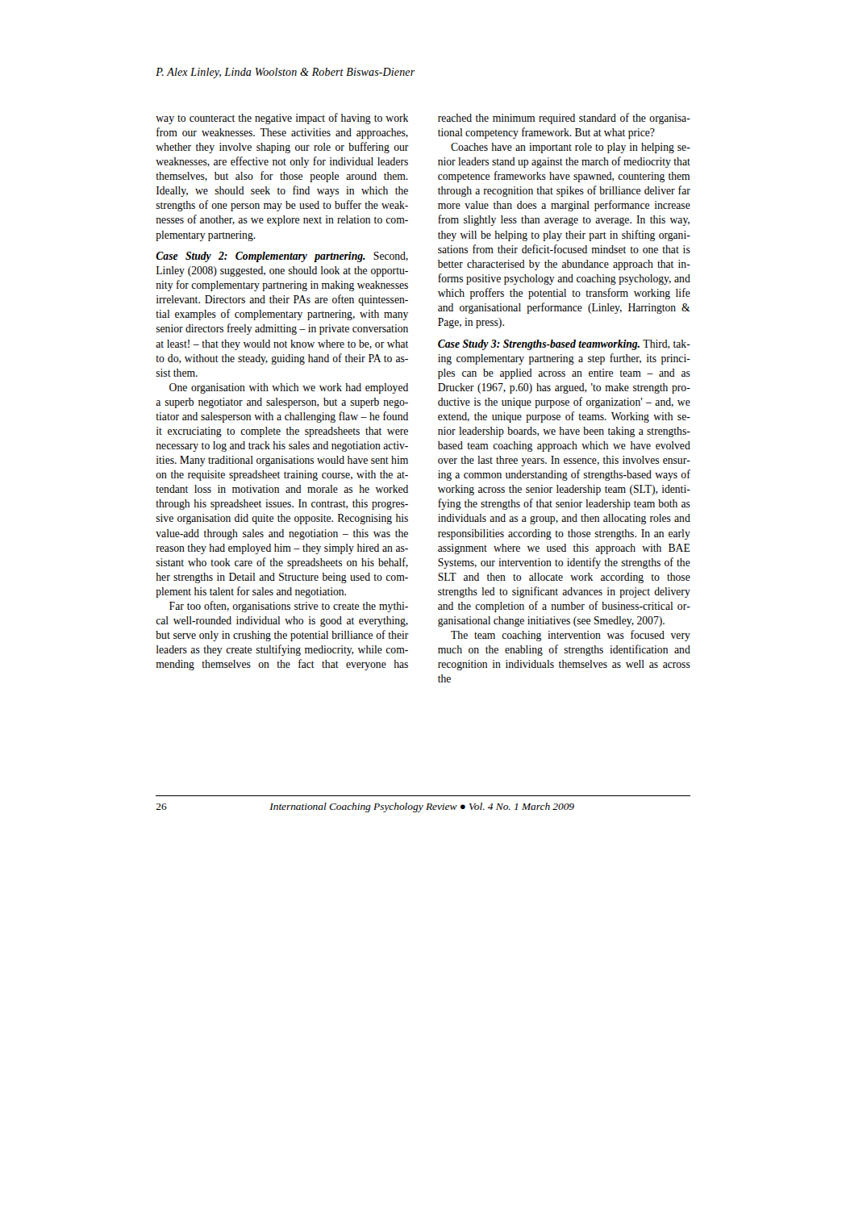P. Alex Linley, Linda Woolston & Robert Biswas-Diener
way to counteract the negative impact of having to work from our weaknesses. These activities and approaches, whether they involve shaping our role or buffering our weaknesses, are effective not only for individual leaders themselves, but also for those people around them. Ideally, we should seek to find ways in which the strengths of one person may be used to buffer the weaknesses of another, as we explore next in relation to complementary partnering.
Case Study 2: Complementary partnering. Second, Linley (2008) suggested, one should look at the opportunity for complementary partnering in making weaknesses irrelevant. Directors and their PAs are often quintessential examples of complementary partnering, with many senior directors freely admitting – in private conversation at least! – that they would not know where to be, or what to do, without the steady, guiding hand of their PA to assist them.
One organisation with which we work had employed a superb negotiator and salesperson, but a superb negotiator and salesperson with a challenging flaw – he found it excruciating to complete the spreadsheets that were necessary to log and track his sales and negotiation activities. Many traditional organisations would have sent him on the requisite spreadsheet training course, with the attendant loss in motivation and morale as he worked through his spreadsheet issues. In contrast, this progressive organisation did quite the opposite. Recognising his value-add through sales and negotiation – this was the reason they had employed him – they simply hired an assistant who took care of the spreadsheets on his behalf, her strengths in Detail and Structure being used to complement his talent for sales and negotiation.
Far too often, organisations strive to create the mythical well-rounded individual who is good at everything, but serve only in crushing the potential brilliance of their leaders as they create stultifying mediocrity, while commending themselves on the fact that everyone has reached the minimum required standard of the organisational competency framework. But at what price?
Coaches have an important role to play in helping senior leaders stand up against the march of mediocrity that competence frameworks have spawned, countering them through a recognition that spikes of brilliance deliver far more value than does a marginal performance increase from slightly less than average to average. In this way, they will be helping to play their part in shifting organisations from their deficit-focused mindset to one that is better characterised by the abundance approach that informs positive psychology and coaching psychology, and which proffers the potential to transform working life and organisational performance (Linley, Harrington & Page, in press).
Case Study 3: Strengths-based teamworking. Third, taking complementary partnering a step further, its principles can be applied across an entire team – and as Drucker (1967, p.60) has argued, 'to make strength productive is the unique purpose of organization' – and, we extend, the unique purpose of teams. Working with senior leadership boards, we have been taking a strengths-based team coaching approach which we have evolved over the last three years. In essence, this involves ensuring a common understanding of strengths-based ways of working across the senior leadership team (SLT), identifying the strengths of that senior leadership team both as individuals and as a group, and then allocating roles and responsibilities according to those strengths. In an early assignment where we used this approach with BAE Systems, our intervention to identify the strengths of the SLT and then to allocate work according to those strengths led to significant advances in project delivery and the completion of a number of business-critical organisational change initiatives (see Smedley, 2007).
The team coaching intervention was focused very much on the enabling of strengths identification and recognition in individuals themselves as well as across the
26 International Coaching Psychology Review ● Vol. 4 No. 1 March 2009